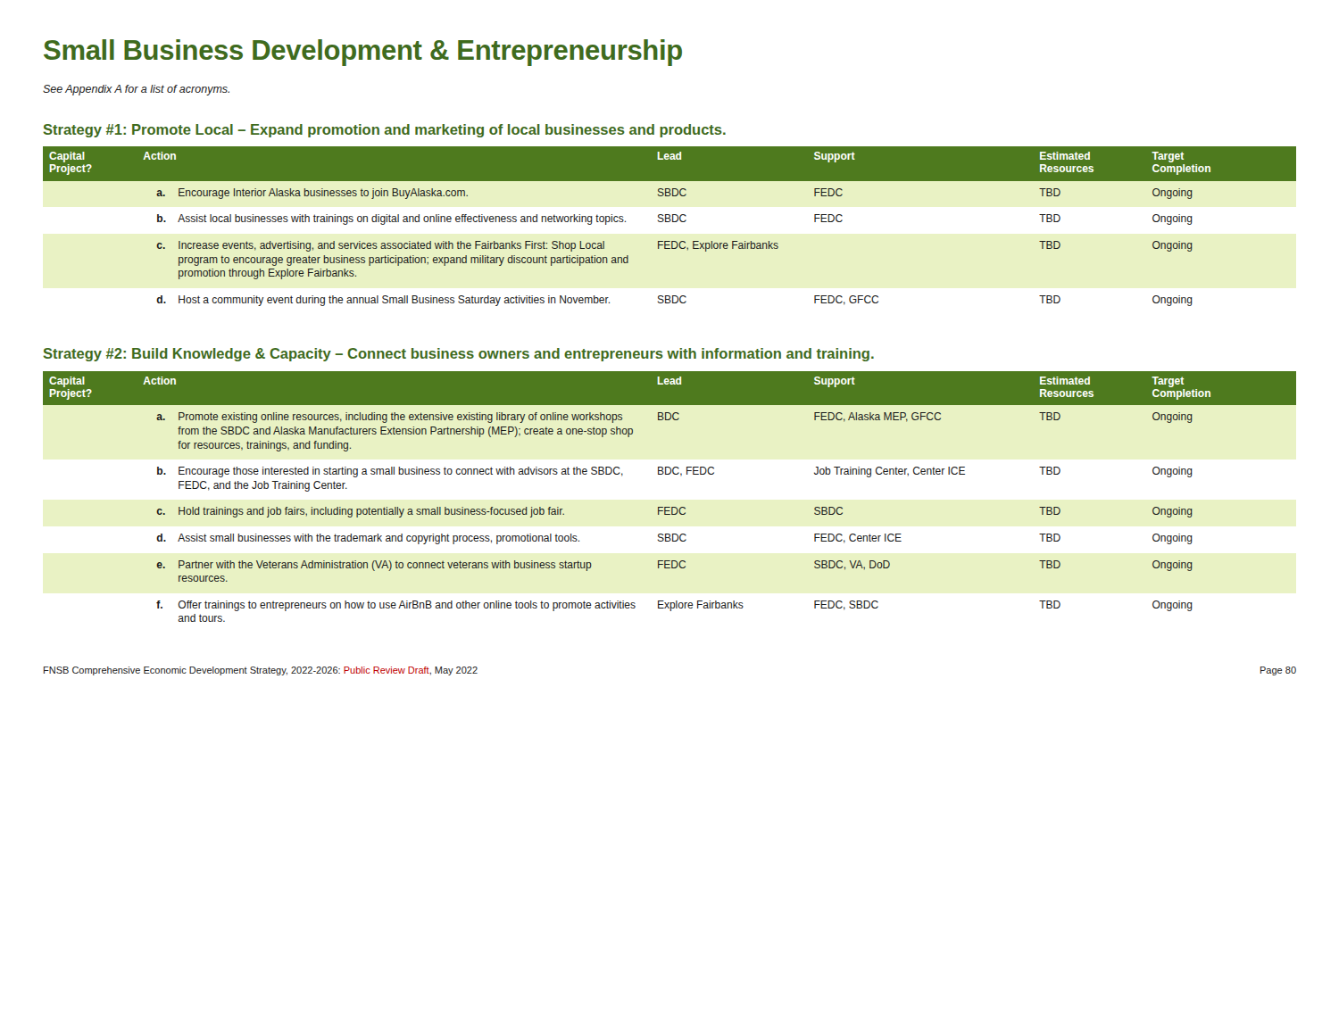Small Business Development & Entrepreneurship
See Appendix A for a list of acronyms.
Strategy #1: Promote Local – Expand promotion and marketing of local businesses and products.
| Capital Project? | Action | Lead | Support | Estimated Resources | Target Completion |
| --- | --- | --- | --- | --- | --- |
| | a. Encourage Interior Alaska businesses to join BuyAlaska.com. | SBDC | FEDC | TBD | Ongoing |
| | b. Assist local businesses with trainings on digital and online effectiveness and networking topics. | SBDC | FEDC | TBD | Ongoing |
| | c. Increase events, advertising, and services associated with the Fairbanks First: Shop Local program to encourage greater business participation; expand military discount participation and promotion through Explore Fairbanks. | FEDC, Explore Fairbanks | | TBD | Ongoing |
| | d. Host a community event during the annual Small Business Saturday activities in November. | SBDC | FEDC, GFCC | TBD | Ongoing |
Strategy #2: Build Knowledge & Capacity – Connect business owners and entrepreneurs with information and training.
| Capital Project? | Action | Lead | Support | Estimated Resources | Target Completion |
| --- | --- | --- | --- | --- | --- |
| | a. Promote existing online resources, including the extensive existing library of online workshops from the SBDC and Alaska Manufacturers Extension Partnership (MEP); create a one-stop shop for resources, trainings, and funding. | BDC | FEDC, Alaska MEP, GFCC | TBD | Ongoing |
| | b. Encourage those interested in starting a small business to connect with advisors at the SBDC, FEDC, and the Job Training Center. | BDC, FEDC | Job Training Center, Center ICE | TBD | Ongoing |
| | c. Hold trainings and job fairs, including potentially a small business-focused job fair. | FEDC | SBDC | TBD | Ongoing |
| | d. Assist small businesses with the trademark and copyright process, promotional tools. | SBDC | FEDC, Center ICE | TBD | Ongoing |
| | e. Partner with the Veterans Administration (VA) to connect veterans with business startup resources. | FEDC | SBDC, VA, DoD | TBD | Ongoing |
| | f. Offer trainings to entrepreneurs on how to use AirBnB and other online tools to promote activities and tours. | Explore Fairbanks | FEDC, SBDC | TBD | Ongoing |
FNSB Comprehensive Economic Development Strategy, 2022-2026: Public Review Draft, May 2022
Page 80